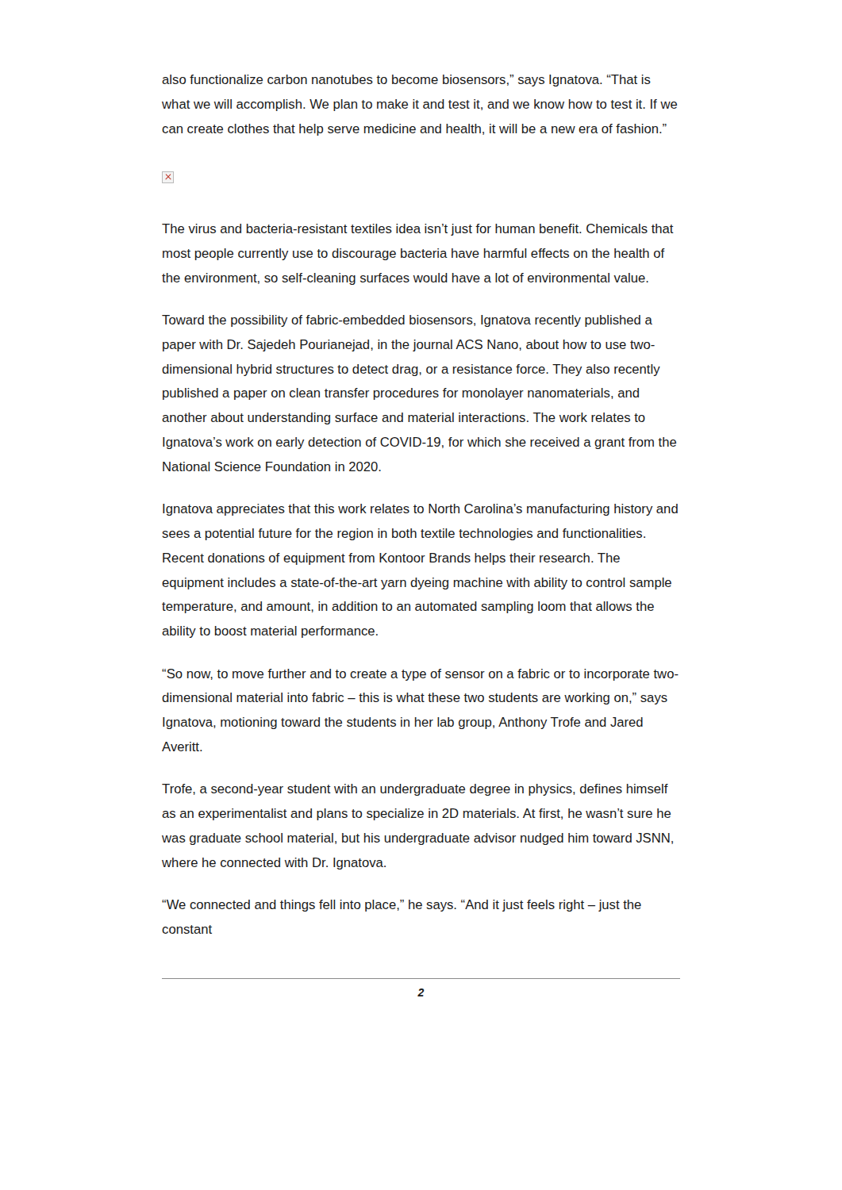also functionalize carbon nanotubes to become biosensors,” says Ignatova. “That is what we will accomplish. We plan to make it and test it, and we know how to test it. If we can create clothes that help serve medicine and health, it will be a new era of fashion.”
The virus and bacteria-resistant textiles idea isn’t just for human benefit. Chemicals that most people currently use to discourage bacteria have harmful effects on the health of the environment, so self-cleaning surfaces would have a lot of environmental value.
Toward the possibility of fabric-embedded biosensors, Ignatova recently published a paper with Dr. Sajedeh Pourianejad, in the journal ACS Nano, about how to use two-dimensional hybrid structures to detect drag, or a resistance force. They also recently published a paper on clean transfer procedures for monolayer nanomaterials, and another about understanding surface and material interactions. The work relates to Ignatova’s work on early detection of COVID-19, for which she received a grant from the National Science Foundation in 2020.
Ignatova appreciates that this work relates to North Carolina’s manufacturing history and sees a potential future for the region in both textile technologies and functionalities. Recent donations of equipment from Kontoor Brands helps their research. The equipment includes a state-of-the-art yarn dyeing machine with ability to control sample temperature, and amount, in addition to an automated sampling loom that allows the ability to boost material performance.
“So now, to move further and to create a type of sensor on a fabric or to incorporate two-dimensional material into fabric – this is what these two students are working on,” says Ignatova, motioning toward the students in her lab group, Anthony Trofe and Jared Averitt.
Trofe, a second-year student with an undergraduate degree in physics, defines himself as an experimentalist and plans to specialize in 2D materials. At first, he wasn’t sure he was graduate school material, but his undergraduate advisor nudged him toward JSNN, where he connected with Dr. Ignatova.
“We connected and things fell into place,” he says. “And it just feels right – just the constant
2